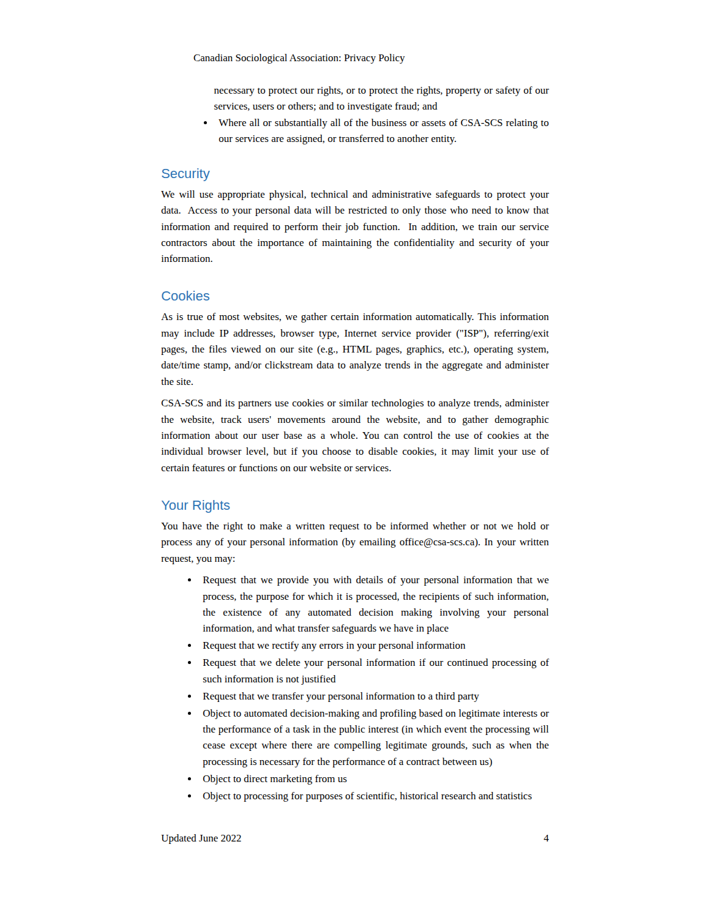Canadian Sociological Association: Privacy Policy
necessary to protect our rights, or to protect the rights, property or safety of our services, users or others; and to investigate fraud; and
Where all or substantially all of the business or assets of CSA-SCS relating to our services are assigned, or transferred to another entity.
Security
We will use appropriate physical, technical and administrative safeguards to protect your data. Access to your personal data will be restricted to only those who need to know that information and required to perform their job function. In addition, we train our service contractors about the importance of maintaining the confidentiality and security of your information.
Cookies
As is true of most websites, we gather certain information automatically. This information may include IP addresses, browser type, Internet service provider ("ISP"), referring/exit pages, the files viewed on our site (e.g., HTML pages, graphics, etc.), operating system, date/time stamp, and/or clickstream data to analyze trends in the aggregate and administer the site.
CSA-SCS and its partners use cookies or similar technologies to analyze trends, administer the website, track users' movements around the website, and to gather demographic information about our user base as a whole. You can control the use of cookies at the individual browser level, but if you choose to disable cookies, it may limit your use of certain features or functions on our website or services.
Your Rights
You have the right to make a written request to be informed whether or not we hold or process any of your personal information (by emailing office@csa-scs.ca). In your written request, you may:
Request that we provide you with details of your personal information that we process, the purpose for which it is processed, the recipients of such information, the existence of any automated decision making involving your personal information, and what transfer safeguards we have in place
Request that we rectify any errors in your personal information
Request that we delete your personal information if our continued processing of such information is not justified
Request that we transfer your personal information to a third party
Object to automated decision-making and profiling based on legitimate interests or the performance of a task in the public interest (in which event the processing will cease except where there are compelling legitimate grounds, such as when the processing is necessary for the performance of a contract between us)
Object to direct marketing from us
Object to processing for purposes of scientific, historical research and statistics
Updated June 2022 4